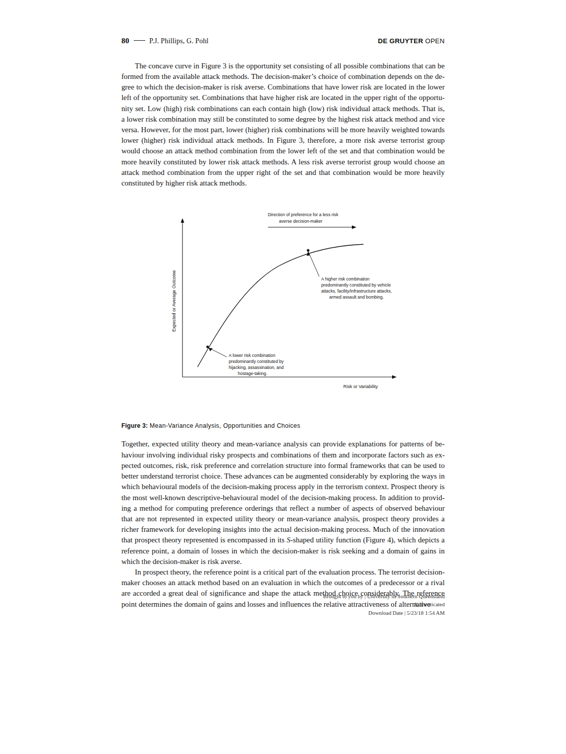80 P.J. Phillips, G. Pohl
DE GRUYTER OPEN
The concave curve in Figure 3 is the opportunity set consisting of all possible combinations that can be formed from the available attack methods. The decision-maker’s choice of combination depends on the degree to which the decision-maker is risk averse. Combinations that have lower risk are located in the lower left of the opportunity set. Combinations that have higher risk are located in the upper right of the opportunity set. Low (high) risk combinations can each contain high (low) risk individual attack methods. That is, a lower risk combination may still be constituted to some degree by the highest risk attack method and vice versa. However, for the most part, lower (higher) risk combinations will be more heavily weighted towards lower (higher) risk individual attack methods. In Figure 3, therefore, a more risk averse terrorist group would choose an attack method combination from the lower left of the set and that combination would be more heavily constituted by lower risk attack methods. A less risk averse terrorist group would choose an attack method combination from the upper right of the set and that combination would be more heavily constituted by higher risk attack methods.
Expected or Average Outcome Risk or Variability Direction of preference for a less risk averse decision-maker A higher risk combination predominantly constituted by vehicle attacks, facility/infrastructure attacks, armed assault and bombing. A lower risk combination predominantly constituted by hijacking, assassination, and hostage-taking.
Figure 3: Mean-Variance Analysis, Opportunities and Choices
Together, expected utility theory and mean-variance analysis can provide explanations for patterns of behaviour involving individual risky prospects and combinations of them and incorporate factors such as expected outcomes, risk, risk preference and correlation structure into formal frameworks that can be used to better understand terrorist choice. These advances can be augmented considerably by exploring the ways in which behavioural models of the decision-making process apply in the terrorism context. Prospect theory is the most well-known descriptive-behavioural model of the decision-making process. In addition to providing a method for computing preference orderings that reflect a number of aspects of observed behaviour that are not represented in expected utility theory or mean-variance analysis, prospect theory provides a richer framework for developing insights into the actual decision-making process. Much of the innovation that prospect theory represented is encompassed in its S-shaped utility function (Figure 4), which depicts a reference point, a domain of losses in which the decision-maker is risk seeking and a domain of gains in which the decision-maker is risk averse.
In prospect theory, the reference point is a critical part of the evaluation process. The terrorist decision-maker chooses an attack method based on an evaluation in which the outcomes of a predecessor or a rival are accorded a great deal of significance and shape the attack method choice considerably. The reference point determines the domain of gains and losses and influences the relative attractiveness of alternative
Brought to you by | University of Southern Queensland
Authenticated
Download Date | 5/23/18 1:54 AM